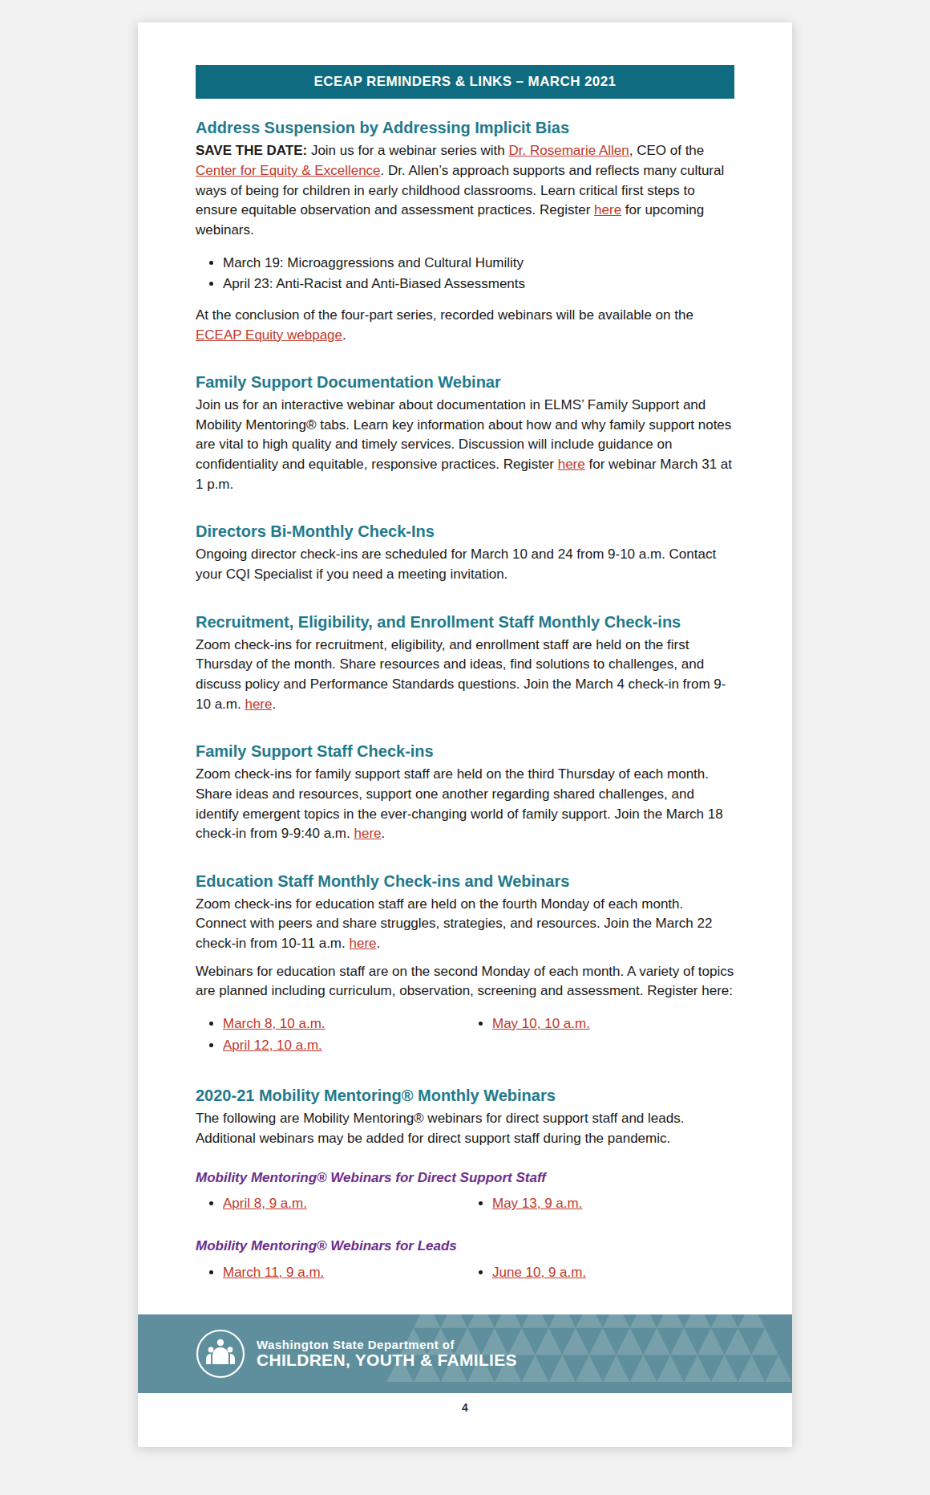ECEAP REMINDERS & LINKS – MARCH 2021
Address Suspension by Addressing Implicit Bias
SAVE THE DATE: Join us for a webinar series with Dr. Rosemarie Allen, CEO of the Center for Equity & Excellence. Dr. Allen’s approach supports and reflects many cultural ways of being for children in early childhood classrooms. Learn critical first steps to ensure equitable observation and assessment practices. Register here for upcoming webinars.
March 19: Microaggressions and Cultural Humility
April 23: Anti-Racist and Anti-Biased Assessments
At the conclusion of the four-part series, recorded webinars will be available on the ECEAP Equity webpage.
Family Support Documentation Webinar
Join us for an interactive webinar about documentation in ELMS’ Family Support and Mobility Mentoring® tabs. Learn key information about how and why family support notes are vital to high quality and timely services. Discussion will include guidance on confidentiality and equitable, responsive practices. Register here for webinar March 31 at 1 p.m.
Directors Bi-Monthly Check-Ins
Ongoing director check-ins are scheduled for March 10 and 24 from 9-10 a.m. Contact your CQI Specialist if you need a meeting invitation.
Recruitment, Eligibility, and Enrollment Staff Monthly Check-ins
Zoom check-ins for recruitment, eligibility, and enrollment staff are held on the first Thursday of the month. Share resources and ideas, find solutions to challenges, and discuss policy and Performance Standards questions. Join the March 4 check-in from 9-10 a.m. here.
Family Support Staff Check-ins
Zoom check-ins for family support staff are held on the third Thursday of each month. Share ideas and resources, support one another regarding shared challenges, and identify emergent topics in the ever-changing world of family support. Join the March 18 check-in from 9-9:40 a.m. here.
Education Staff Monthly Check-ins and Webinars
Zoom check-ins for education staff are held on the fourth Monday of each month. Connect with peers and share struggles, strategies, and resources. Join the March 22 check-in from 10-11 a.m. here.
Webinars for education staff are on the second Monday of each month. A variety of topics are planned including curriculum, observation, screening and assessment. Register here:
March 8, 10 a.m.
April 12, 10 a.m.
May 10, 10 a.m.
2020-21 Mobility Mentoring® Monthly Webinars
The following are Mobility Mentoring® webinars for direct support staff and leads. Additional webinars may be added for direct support staff during the pandemic.
Mobility Mentoring® Webinars for Direct Support Staff
April 8, 9 a.m.
May 13, 9 a.m.
Mobility Mentoring® Webinars for Leads
March 11, 9 a.m.
June 10, 9 a.m.
Washington State Department of CHILDREN, YOUTH & FAMILIES
4